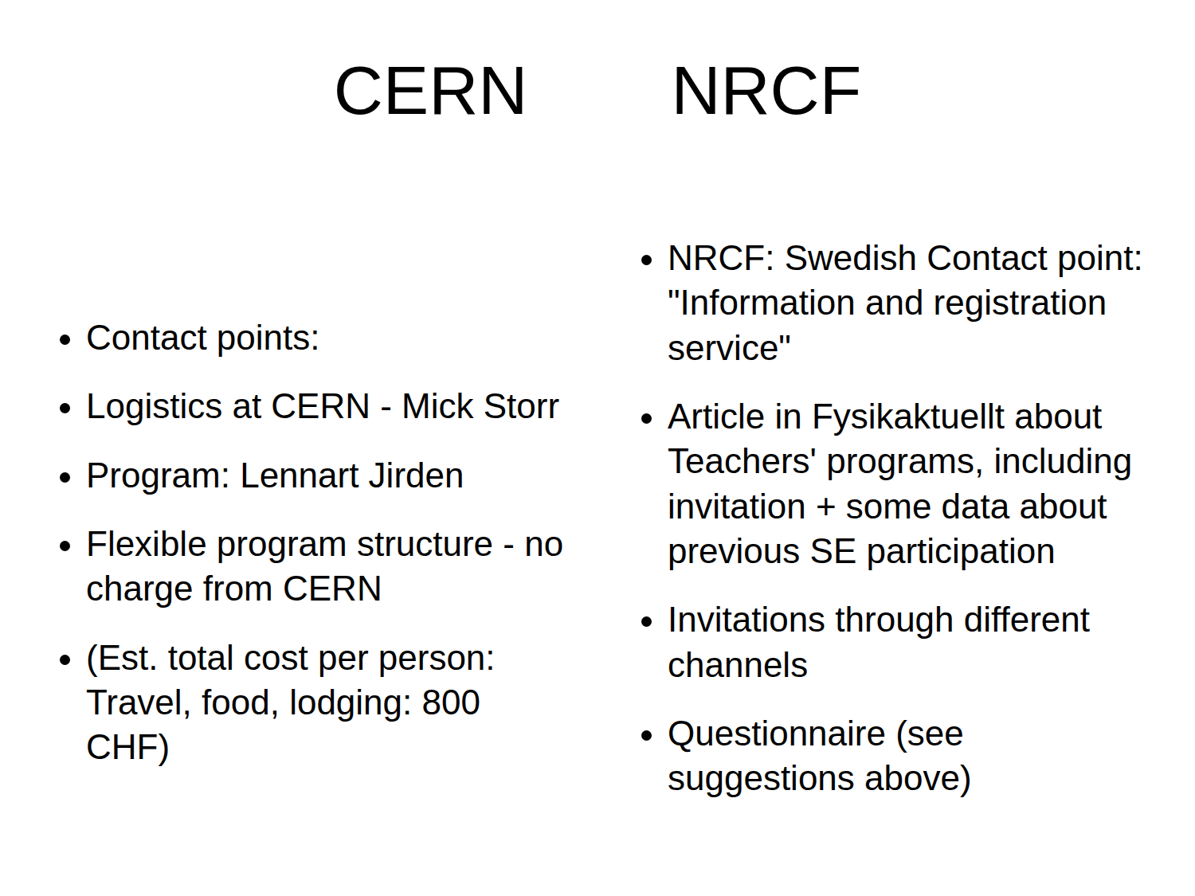CERN
NRCF
Contact points:
Logistics at CERN - Mick Storr
Program: Lennart Jirden
Flexible program structure - no charge from CERN
(Est. total cost per person: Travel, food, lodging: 800 CHF)
NRCF: Swedish Contact point: "Information and registration service"
Article in Fysikaktuellt about Teachers' programs, including invitation + some data about previous SE participation
Invitations through different channels
Questionnaire (see suggestions above)